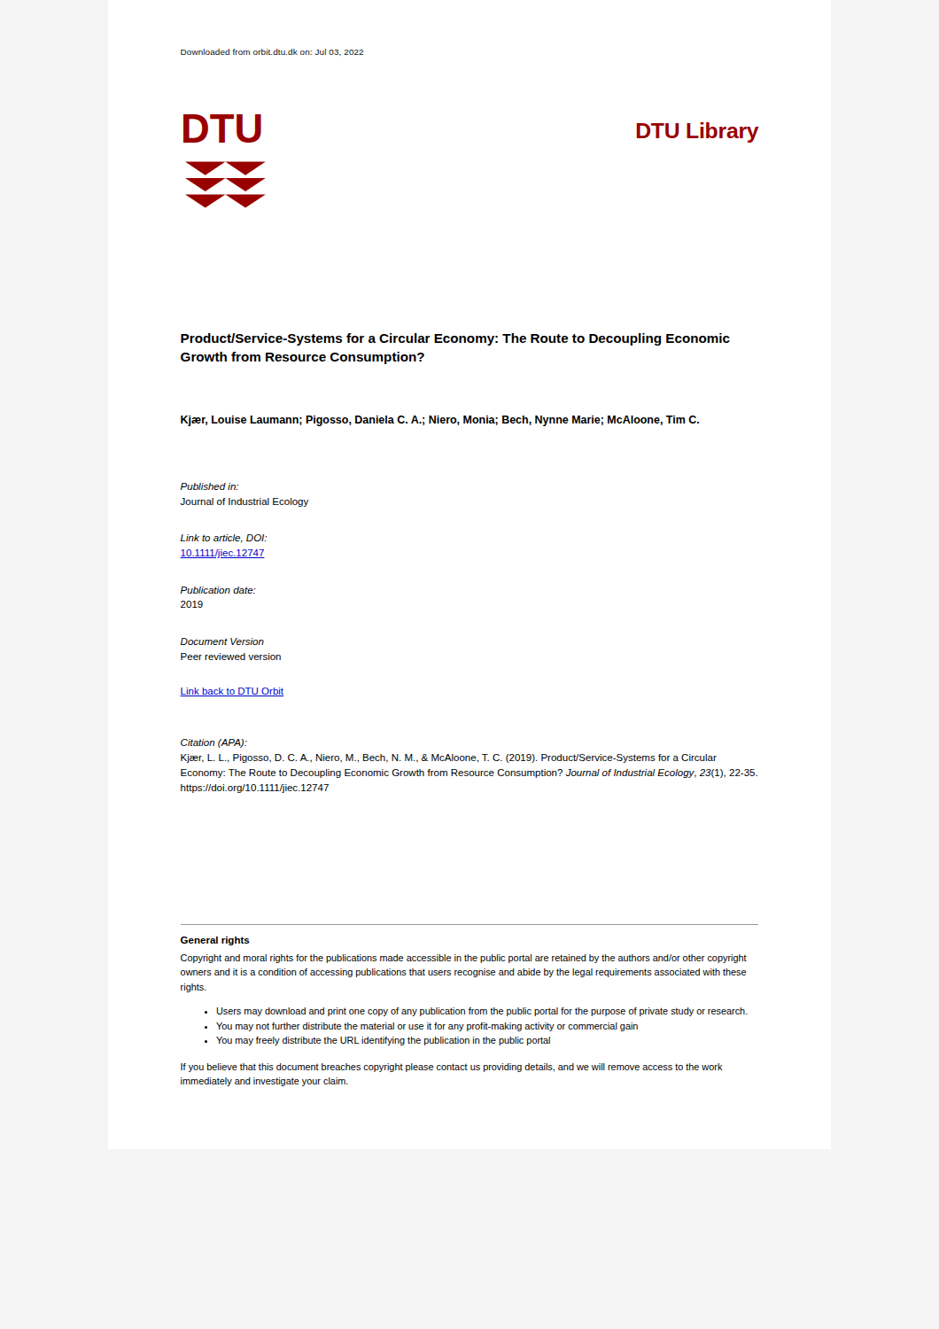Downloaded from orbit.dtu.dk on: Jul 03, 2022
DTU
DTU Library
Product/Service-Systems for a Circular Economy: The Route to Decoupling Economic Growth from Resource Consumption?
Kjær, Louise Laumann; Pigosso, Daniela C. A.; Niero, Monia; Bech, Nynne Marie; McAloone, Tim C.
Published in:
Journal of Industrial Ecology
Link to article, DOI:
10.1111/jiec.12747
Publication date:
2019
Document Version
Peer reviewed version
Link back to DTU Orbit
Citation (APA):
Kjær, L. L., Pigosso, D. C. A., Niero, M., Bech, N. M., & McAloone, T. C. (2019). Product/Service-Systems for a Circular Economy: The Route to Decoupling Economic Growth from Resource Consumption? Journal of Industrial Ecology, 23(1), 22-35. https://doi.org/10.1111/jiec.12747
General rights
Copyright and moral rights for the publications made accessible in the public portal are retained by the authors and/or other copyright owners and it is a condition of accessing publications that users recognise and abide by the legal requirements associated with these rights.
Users may download and print one copy of any publication from the public portal for the purpose of private study or research.
You may not further distribute the material or use it for any profit-making activity or commercial gain
You may freely distribute the URL identifying the publication in the public portal
If you believe that this document breaches copyright please contact us providing details, and we will remove access to the work immediately and investigate your claim.